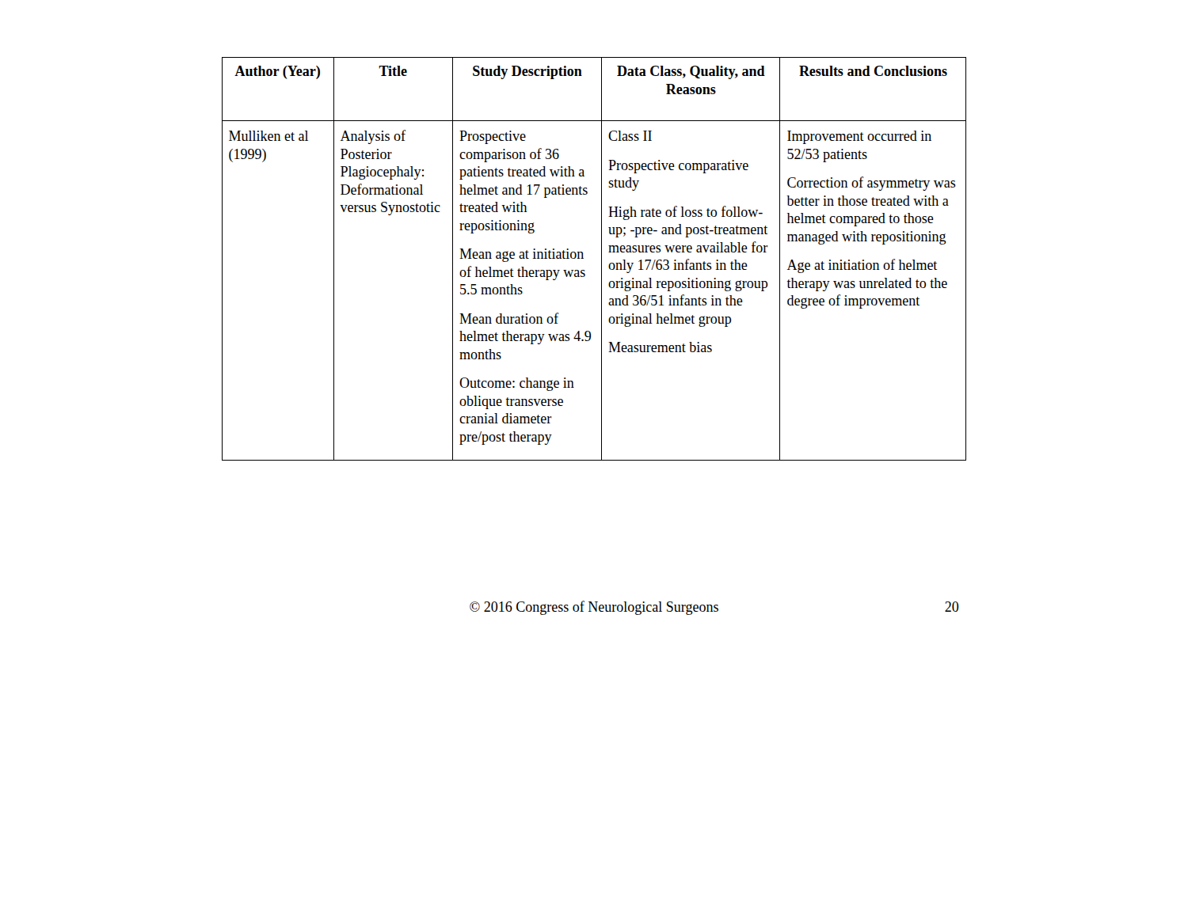| Author (Year) | Title | Study Description | Data Class, Quality, and Reasons | Results and Conclusions |
| --- | --- | --- | --- | --- |
| Mulliken et al (1999) | Analysis of Posterior Plagiocephaly: Deformational versus Synostotic | Prospective comparison of 36 patients treated with a helmet and 17 patients treated with repositioning Mean age at initiation of helmet therapy was 5.5 months Mean duration of helmet therapy was 4.9 months Outcome: change in oblique transverse cranial diameter pre/post therapy | Class II Prospective comparative study High rate of loss to follow-up; -pre- and post-treatment measures were available for only 17/63 infants in the original repositioning group and 36/51 infants in the original helmet group Measurement bias | Improvement occurred in 52/53 patients Correction of asymmetry was better in those treated with a helmet compared to those managed with repositioning Age at initiation of helmet therapy was unrelated to the degree of improvement |
© 2016 Congress of Neurological Surgeons 20